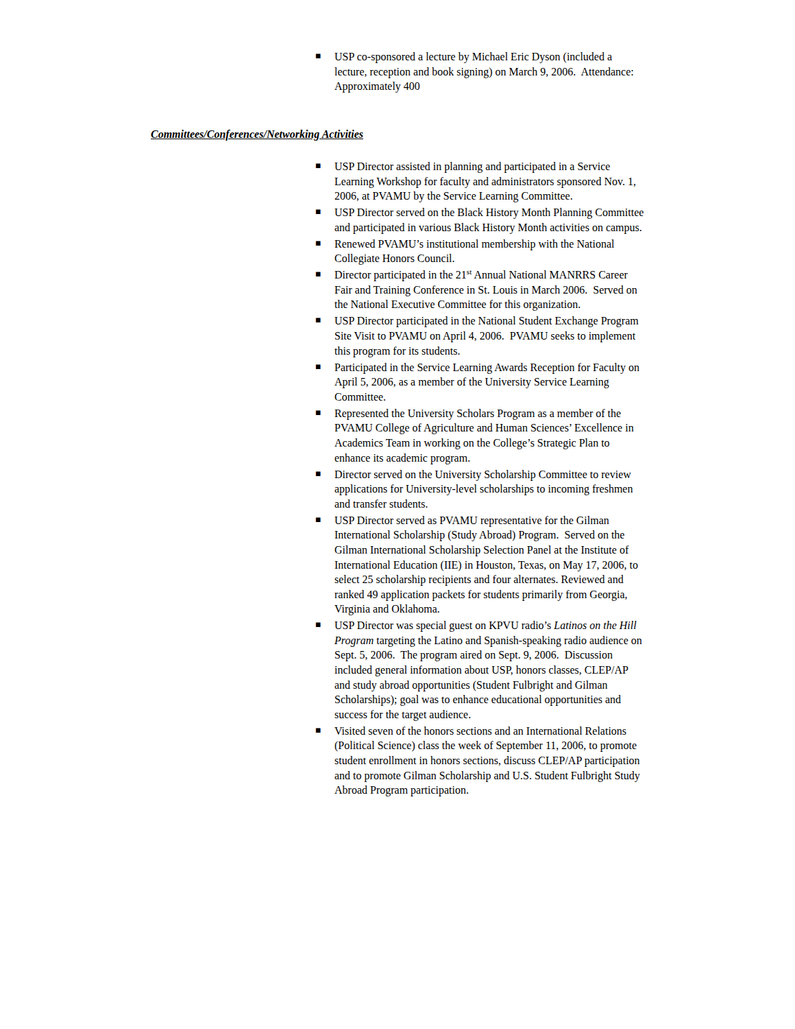USP co-sponsored a lecture by Michael Eric Dyson (included a lecture, reception and book signing) on March 9, 2006. Attendance: Approximately 400
Committees/Conferences/Networking Activities
USP Director assisted in planning and participated in a Service Learning Workshop for faculty and administrators sponsored Nov. 1, 2006, at PVAMU by the Service Learning Committee.
USP Director served on the Black History Month Planning Committee and participated in various Black History Month activities on campus.
Renewed PVAMU’s institutional membership with the National Collegiate Honors Council.
Director participated in the 21st Annual National MANRRS Career Fair and Training Conference in St. Louis in March 2006. Served on the National Executive Committee for this organization.
USP Director participated in the National Student Exchange Program Site Visit to PVAMU on April 4, 2006. PVAMU seeks to implement this program for its students.
Participated in the Service Learning Awards Reception for Faculty on April 5, 2006, as a member of the University Service Learning Committee.
Represented the University Scholars Program as a member of the PVAMU College of Agriculture and Human Sciences’ Excellence in Academics Team in working on the College’s Strategic Plan to enhance its academic program.
Director served on the University Scholarship Committee to review applications for University-level scholarships to incoming freshmen and transfer students.
USP Director served as PVAMU representative for the Gilman International Scholarship (Study Abroad) Program. Served on the Gilman International Scholarship Selection Panel at the Institute of International Education (IIE) in Houston, Texas, on May 17, 2006, to select 25 scholarship recipients and four alternates. Reviewed and ranked 49 application packets for students primarily from Georgia, Virginia and Oklahoma.
USP Director was special guest on KPVU radio’s Latinos on the Hill Program targeting the Latino and Spanish-speaking radio audience on Sept. 5, 2006. The program aired on Sept. 9, 2006. Discussion included general information about USP, honors classes, CLEP/AP and study abroad opportunities (Student Fulbright and Gilman Scholarships); goal was to enhance educational opportunities and success for the target audience.
Visited seven of the honors sections and an International Relations (Political Science) class the week of September 11, 2006, to promote student enrollment in honors sections, discuss CLEP/AP participation and to promote Gilman Scholarship and U.S. Student Fulbright Study Abroad Program participation.